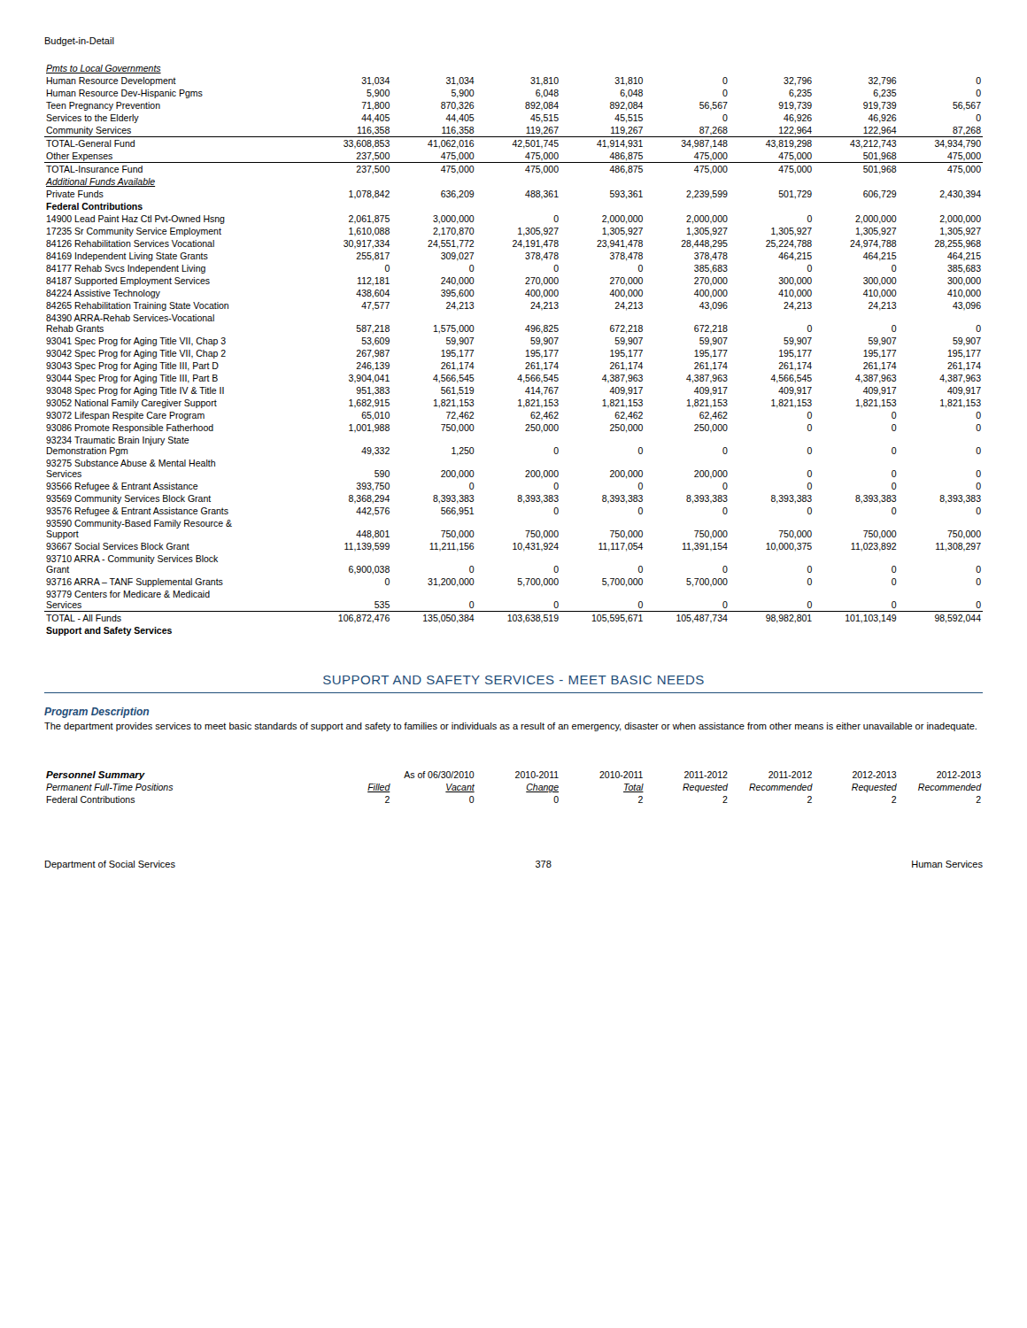Budget-in-Detail
| Pmts to Local Governments | | | | | | | | |
| Human Resource Development | 31,034 | 31,034 | 31,810 | 31,810 | 0 | 32,796 | 32,796 | 0 |
| Human Resource Dev-Hispanic Pgms | 5,900 | 5,900 | 6,048 | 6,048 | 0 | 6,235 | 6,235 | 0 |
| Teen Pregnancy Prevention | 71,800 | 870,326 | 892,084 | 892,084 | 56,567 | 919,739 | 919,739 | 56,567 |
| Services to the Elderly | 44,405 | 44,405 | 45,515 | 45,515 | 0 | 46,926 | 46,926 | 0 |
| Community Services | 116,358 | 116,358 | 119,267 | 119,267 | 87,268 | 122,964 | 122,964 | 87,268 |
| TOTAL-General Fund | 33,608,853 | 41,062,016 | 42,501,745 | 41,914,931 | 34,987,148 | 43,819,298 | 43,212,743 | 34,934,790 |
| Other Expenses | 237,500 | 475,000 | 475,000 | 486,875 | 475,000 | 475,000 | 501,968 | 475,000 |
| TOTAL-Insurance Fund | 237,500 | 475,000 | 475,000 | 486,875 | 475,000 | 475,000 | 501,968 | 475,000 |
| Additional Funds Available | | | | | | | | |
| Private Funds | 1,078,842 | 636,209 | 488,361 | 593,361 | 2,239,599 | 501,729 | 606,729 | 2,430,394 |
| Federal Contributions | | | | | | | | |
| 14900 Lead Paint Haz Ctl Pvt-Owned Hsng | 2,061,875 | 3,000,000 | 0 | 2,000,000 | 2,000,000 | 0 | 2,000,000 | 2,000,000 |
| 17235 Sr Community Service Employment | 1,610,088 | 2,170,870 | 1,305,927 | 1,305,927 | 1,305,927 | 1,305,927 | 1,305,927 | 1,305,927 |
| 84126 Rehabilitation Services Vocational | 30,917,334 | 24,551,772 | 24,191,478 | 23,941,478 | 28,448,295 | 25,224,788 | 24,974,788 | 28,255,968 |
| 84169 Independent Living State Grants | 255,817 | 309,027 | 378,478 | 378,478 | 378,478 | 464,215 | 464,215 | 464,215 |
| 84177 Rehab Svcs Independent Living | 0 | 0 | 0 | 0 | 385,683 | 0 | 0 | 385,683 |
| 84187 Supported Employment Services | 112,181 | 240,000 | 270,000 | 270,000 | 270,000 | 300,000 | 300,000 | 300,000 |
| 84224 Assistive Technology | 438,604 | 395,600 | 400,000 | 400,000 | 400,000 | 410,000 | 410,000 | 410,000 |
| 84265 Rehabilitation Training State Vocation | 47,577 | 24,213 | 24,213 | 24,213 | 43,096 | 24,213 | 24,213 | 43,096 |
| 84390 ARRA-Rehab Services-Vocational Rehab Grants | 587,218 | 1,575,000 | 496,825 | 672,218 | 672,218 | 0 | 0 | 0 |
| 93041 Spec Prog for Aging Title VII, Chap 3 | 53,609 | 59,907 | 59,907 | 59,907 | 59,907 | 59,907 | 59,907 | 59,907 |
| 93042 Spec Prog for Aging Title VII, Chap 2 | 267,987 | 195,177 | 195,177 | 195,177 | 195,177 | 195,177 | 195,177 | 195,177 |
| 93043 Spec Prog for Aging Title III, Part D | 246,139 | 261,174 | 261,174 | 261,174 | 261,174 | 261,174 | 261,174 | 261,174 |
| 93044 Spec Prog for Aging Title III, Part B | 3,904,041 | 4,566,545 | 4,566,545 | 4,387,963 | 4,387,963 | 4,566,545 | 4,387,963 | 4,387,963 |
| 93048 Spec Prog for Aging Title IV & Title II | 951,383 | 561,519 | 414,767 | 409,917 | 409,917 | 409,917 | 409,917 | 409,917 |
| 93052 National Family Caregiver Support | 1,682,915 | 1,821,153 | 1,821,153 | 1,821,153 | 1,821,153 | 1,821,153 | 1,821,153 | 1,821,153 |
| 93072 Lifespan Respite Care Program | 65,010 | 72,462 | 62,462 | 62,462 | 62,462 | 0 | 0 | 0 |
| 93086 Promote Responsible Fatherhood | 1,001,988 | 750,000 | 250,000 | 250,000 | 250,000 | 0 | 0 | 0 |
| 93234 Traumatic Brain Injury State Demonstration Pgm | 49,332 | 1,250 | 0 | 0 | 0 | 0 | 0 | 0 |
| 93275 Substance Abuse & Mental Health Services | 590 | 200,000 | 200,000 | 200,000 | 200,000 | 0 | 0 | 0 |
| 93566 Refugee & Entrant Assistance | 393,750 | 0 | 0 | 0 | 0 | 0 | 0 | 0 |
| 93569 Community Services Block Grant | 8,368,294 | 8,393,383 | 8,393,383 | 8,393,383 | 8,393,383 | 8,393,383 | 8,393,383 | 8,393,383 |
| 93576 Refugee & Entrant Assistance Grants | 442,576 | 566,951 | 0 | 0 | 0 | 0 | 0 | 0 |
| 93590 Community-Based Family Resource & Support | 448,801 | 750,000 | 750,000 | 750,000 | 750,000 | 750,000 | 750,000 | 750,000 |
| 93667 Social Services Block Grant | 11,139,599 | 11,211,156 | 10,431,924 | 11,117,054 | 11,391,154 | 10,000,375 | 11,023,892 | 11,308,297 |
| 93710 ARRA - Community Services Block Grant | 6,900,038 | 0 | 0 | 0 | 0 | 0 | 0 | 0 |
| 93716 ARRA – TANF Supplemental Grants | 0 | 31,200,000 | 5,700,000 | 5,700,000 | 5,700,000 | 0 | 0 | 0 |
| 93779 Centers for Medicare & Medicaid Services | 535 | 0 | 0 | 0 | 0 | 0 | 0 | 0 |
| TOTAL - All Funds | 106,872,476 | 135,050,384 | 103,638,519 | 105,595,671 | 105,487,734 | 98,982,801 | 101,103,149 | 98,592,044 |
| Support and Safety Services | | | | | | | | |
SUPPORT AND SAFETY SERVICES - MEET BASIC NEEDS
Program Description
The department provides services to meet basic standards of support and safety to families or individuals as a result of an emergency, disaster or when assistance from other means is either unavailable or inadequate.
| Personnel Summary | As of 06/30/2010 | 2010-2011 | 2010-2011 | 2011-2012 | 2011-2012 | 2012-2013 | 2012-2013 |
| Permanent Full-Time Positions | Filled | Vacant | Change | Total | Requested | Recommended | Requested | Recommended |
| Federal Contributions | 2 | 0 | 0 | 2 | 2 | 2 | 2 | 2 |
Department of Social Services
378
Human Services